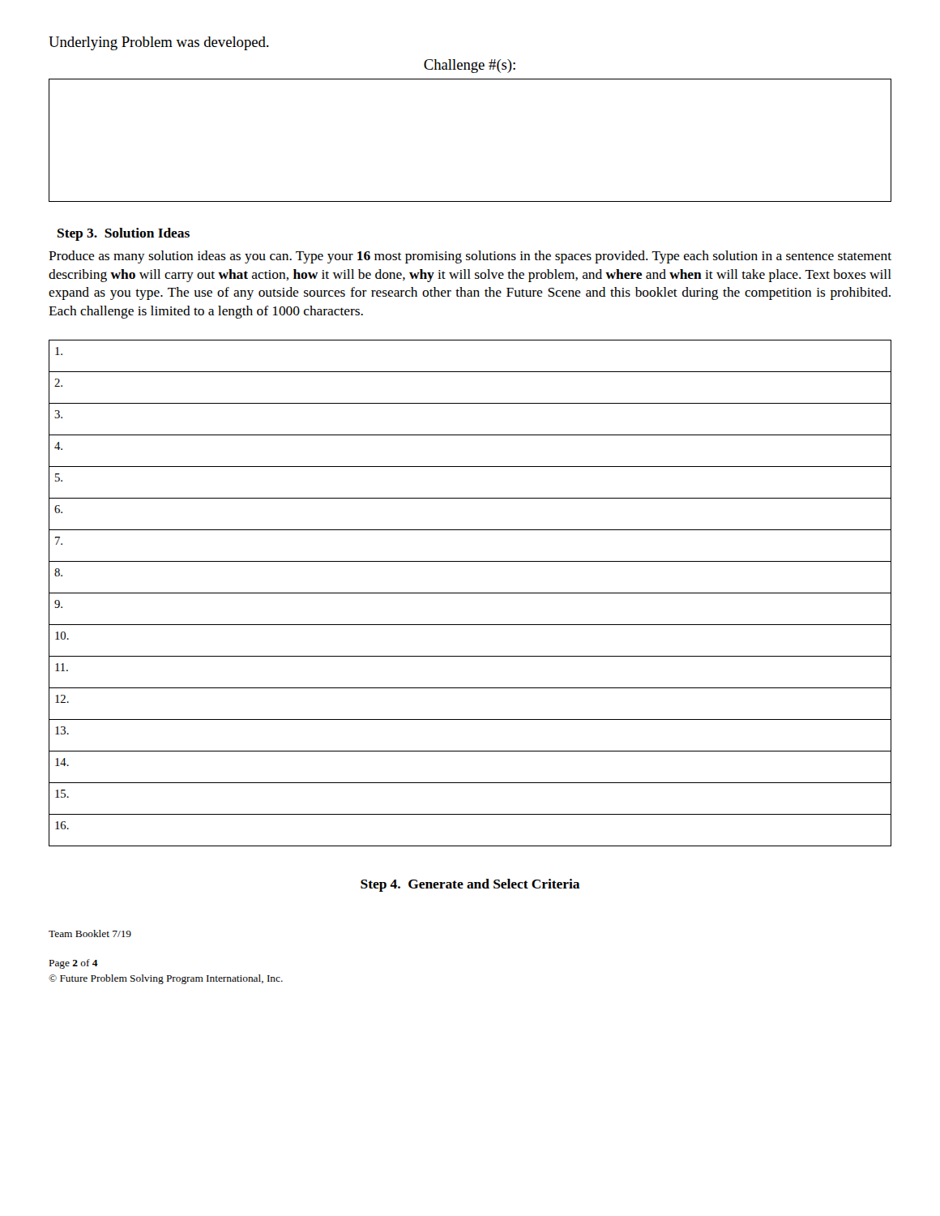Underlying Problem was developed.
Challenge #(s):
Step 3. Solution Ideas
Produce as many solution ideas as you can. Type your 16 most promising solutions in the spaces provided. Type each solution in a sentence statement describing who will carry out what action, how it will be done, why it will solve the problem, and where and when it will take place. Text boxes will expand as you type. The use of any outside sources for research other than the Future Scene and this booklet during the competition is prohibited. Each challenge is limited to a length of 1000 characters.
| 1. |
| 2. |
| 3. |
| 4. |
| 5. |
| 6. |
| 7. |
| 8. |
| 9. |
| 10. |
| 11. |
| 12. |
| 13. |
| 14. |
| 15. |
| 16. |
Step 4. Generate and Select Criteria
Team Booklet 7/19
Page 2 of 4
© Future Problem Solving Program International, Inc.